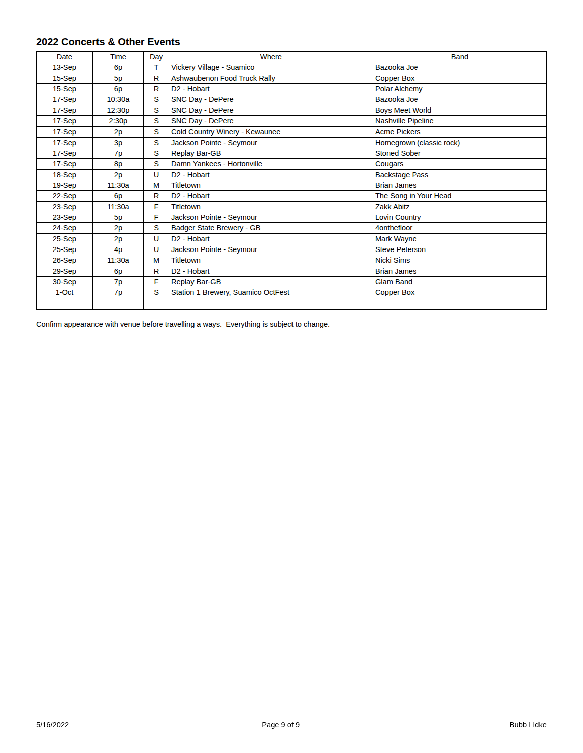2022 Concerts & Other Events
| Date | Time | Day | Where | Band |
| --- | --- | --- | --- | --- |
| 13-Sep | 6p | T | Vickery Village - Suamico | Bazooka Joe |
| 15-Sep | 5p | R | Ashwaubenon Food Truck Rally | Copper Box |
| 15-Sep | 6p | R | D2 - Hobart | Polar Alchemy |
| 17-Sep | 10:30a | S | SNC Day - DePere | Bazooka Joe |
| 17-Sep | 12:30p | S | SNC Day - DePere | Boys Meet World |
| 17-Sep | 2:30p | S | SNC Day - DePere | Nashville Pipeline |
| 17-Sep | 2p | S | Cold Country Winery - Kewaunee | Acme Pickers |
| 17-Sep | 3p | S | Jackson Pointe - Seymour | Homegrown (classic rock) |
| 17-Sep | 7p | S | Replay Bar-GB | Stoned Sober |
| 17-Sep | 8p | S | Damn Yankees - Hortonville | Cougars |
| 18-Sep | 2p | U | D2 - Hobart | Backstage Pass |
| 19-Sep | 11:30a | M | Titletown | Brian James |
| 22-Sep | 6p | R | D2 - Hobart | The Song in Your Head |
| 23-Sep | 11:30a | F | Titletown | Zakk Abitz |
| 23-Sep | 5p | F | Jackson Pointe - Seymour | Lovin Country |
| 24-Sep | 2p | S | Badger State Brewery - GB | 4onthefloor |
| 25-Sep | 2p | U | D2 - Hobart | Mark Wayne |
| 25-Sep | 4p | U | Jackson Pointe - Seymour | Steve Peterson |
| 26-Sep | 11:30a | M | Titletown | Nicki Sims |
| 29-Sep | 6p | R | D2 - Hobart | Brian James |
| 30-Sep | 7p | F | Replay Bar-GB | Glam Band |
| 1-Oct | 7p | S | Station 1 Brewery, Suamico OctFest | Copper Box |
Confirm appearance with venue before travelling a ways. Everything is subject to change.
| 5/16/2022 | Page 9 of 9 | Bubb LIdke |